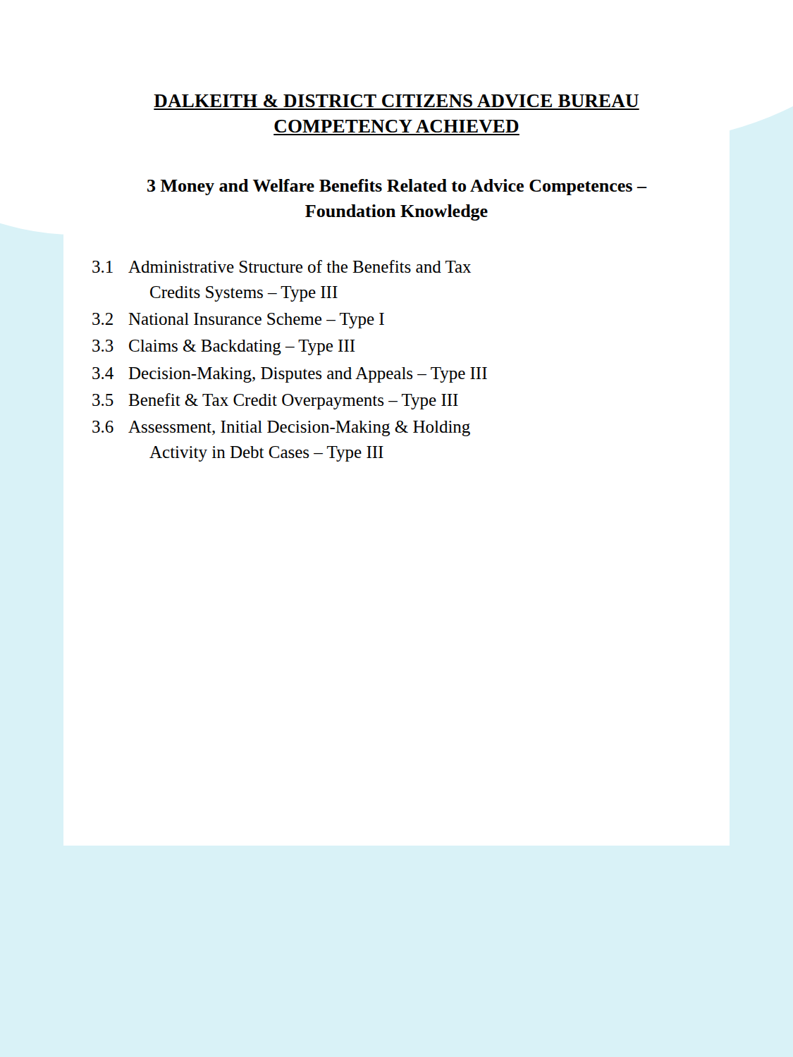DALKEITH & DISTRICT CITIZENS ADVICE BUREAU
COMPETENCY ACHIEVED
3 Money and Welfare Benefits Related to Advice Competences – Foundation Knowledge
3.1 Administrative Structure of the Benefits and TaxCredits Systems – Type III
3.2 National Insurance Scheme – Type I
3.3 Claims & Backdating – Type III
3.4 Decision-Making, Disputes and Appeals – Type III
3.5 Benefit & Tax Credit Overpayments – Type III
3.6 Assessment, Initial Decision-Making & HoldingActivity in Debt Cases – Type III